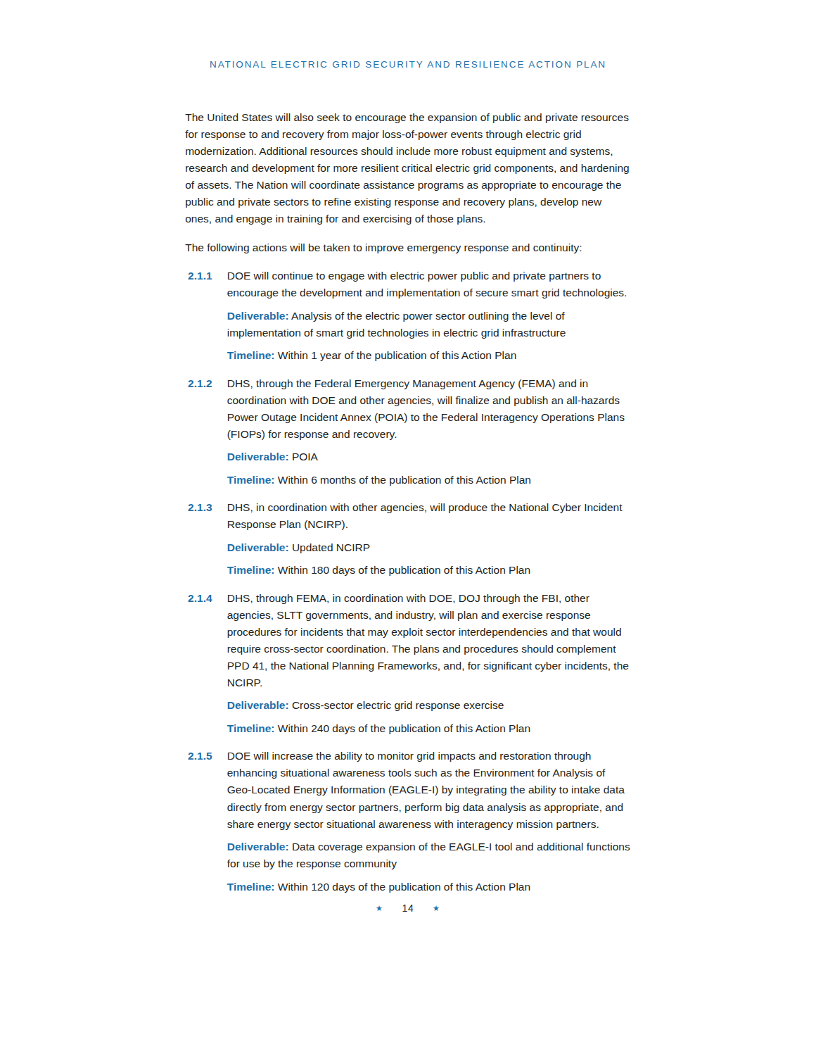National Electric Grid Security and Resilience Action Plan
The United States will also seek to encourage the expansion of public and private resources for response to and recovery from major loss-of-power events through electric grid modernization. Additional resources should include more robust equipment and systems, research and development for more resilient critical electric grid components, and hardening of assets. The Nation will coordinate assistance programs as appropriate to encourage the public and private sectors to refine existing response and recovery plans, develop new ones, and engage in training for and exercising of those plans.
The following actions will be taken to improve emergency response and continuity:
2.1.1
DOE will continue to engage with electric power public and private partners to encourage the development and implementation of secure smart grid technologies.
Deliverable: Analysis of the electric power sector outlining the level of implementation of smart grid technologies in electric grid infrastructure
Timeline: Within 1 year of the publication of this Action Plan
2.1.2
DHS, through the Federal Emergency Management Agency (FEMA) and in coordination with DOE and other agencies, will finalize and publish an all-hazards Power Outage Incident Annex (POIA) to the Federal Interagency Operations Plans (FIOPs) for response and recovery.
Deliverable: POIA
Timeline: Within 6 months of the publication of this Action Plan
2.1.3
DHS, in coordination with other agencies, will produce the National Cyber Incident Response Plan (NCIRP).
Deliverable: Updated NCIRP
Timeline: Within 180 days of the publication of this Action Plan
2.1.4
DHS, through FEMA, in coordination with DOE, DOJ through the FBI, other agencies, SLTT governments, and industry, will plan and exercise response procedures for incidents that may exploit sector interdependencies and that would require cross-sector coordination. The plans and procedures should complement PPD 41, the National Planning Frameworks, and, for significant cyber incidents, the NCIRP.
Deliverable: Cross-sector electric grid response exercise
Timeline: Within 240 days of the publication of this Action Plan
2.1.5
DOE will increase the ability to monitor grid impacts and restoration through enhancing situational awareness tools such as the Environment for Analysis of Geo-Located Energy Information (EAGLE-I) by integrating the ability to intake data directly from energy sector partners, perform big data analysis as appropriate, and share energy sector situational awareness with interagency mission partners.
Deliverable: Data coverage expansion of the EAGLE-I tool and additional functions for use by the response community
Timeline: Within 120 days of the publication of this Action Plan
★14★